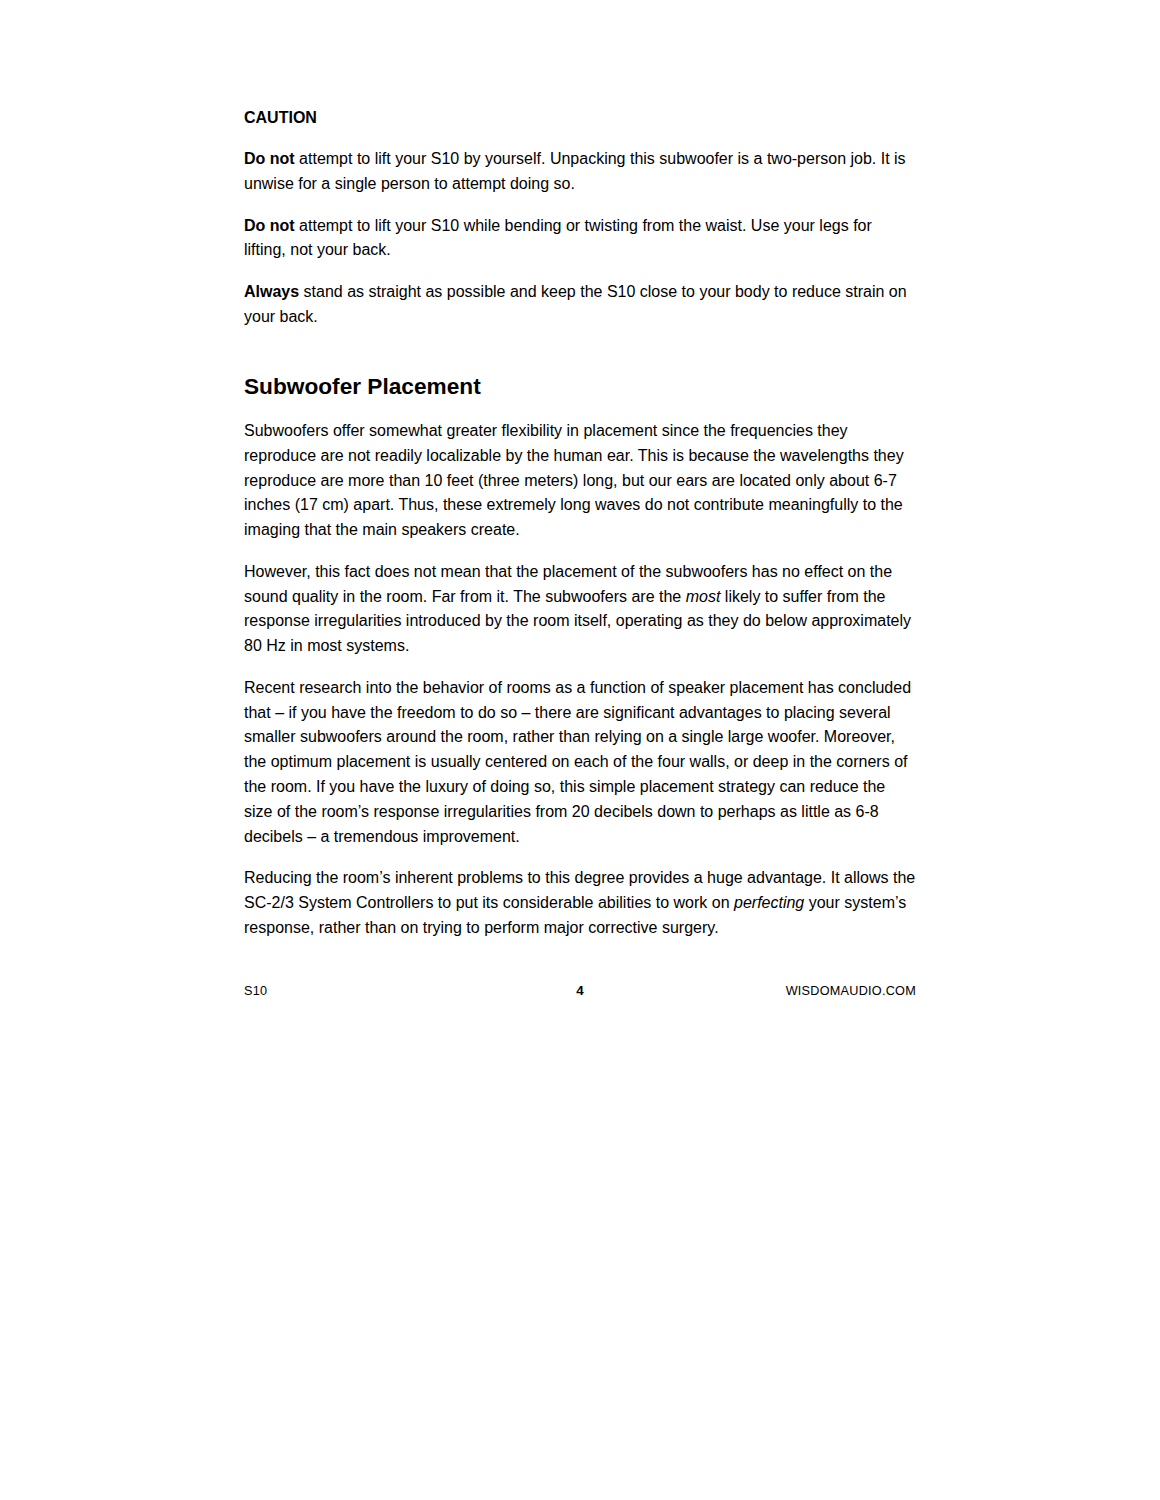CAUTION
Do not attempt to lift your S10 by yourself. Unpacking this subwoofer is a two-person job. It is unwise for a single person to attempt doing so.
Do not attempt to lift your S10 while bending or twisting from the waist. Use your legs for lifting, not your back.
Always stand as straight as possible and keep the S10 close to your body to reduce strain on your back.
Subwoofer Placement
Subwoofers offer somewhat greater flexibility in placement since the frequencies they reproduce are not readily localizable by the human ear. This is because the wavelengths they reproduce are more than 10 feet (three meters) long, but our ears are located only about 6-7 inches (17 cm) apart. Thus, these extremely long waves do not contribute meaningfully to the imaging that the main speakers create.
However, this fact does not mean that the placement of the subwoofers has no effect on the sound quality in the room. Far from it. The subwoofers are the most likely to suffer from the response irregularities introduced by the room itself, operating as they do below approximately 80 Hz in most systems.
Recent research into the behavior of rooms as a function of speaker placement has concluded that – if you have the freedom to do so – there are significant advantages to placing several smaller subwoofers around the room, rather than relying on a single large woofer. Moreover, the optimum placement is usually centered on each of the four walls, or deep in the corners of the room. If you have the luxury of doing so, this simple placement strategy can reduce the size of the room’s response irregularities from 20 decibels down to perhaps as little as 6-8 decibels – a tremendous improvement.
Reducing the room’s inherent problems to this degree provides a huge advantage. It allows the SC-2/3 System Controllers to put its considerable abilities to work on perfecting your system’s response, rather than on trying to perform major corrective surgery.
S10
4
WISDOMAUDIO.COM